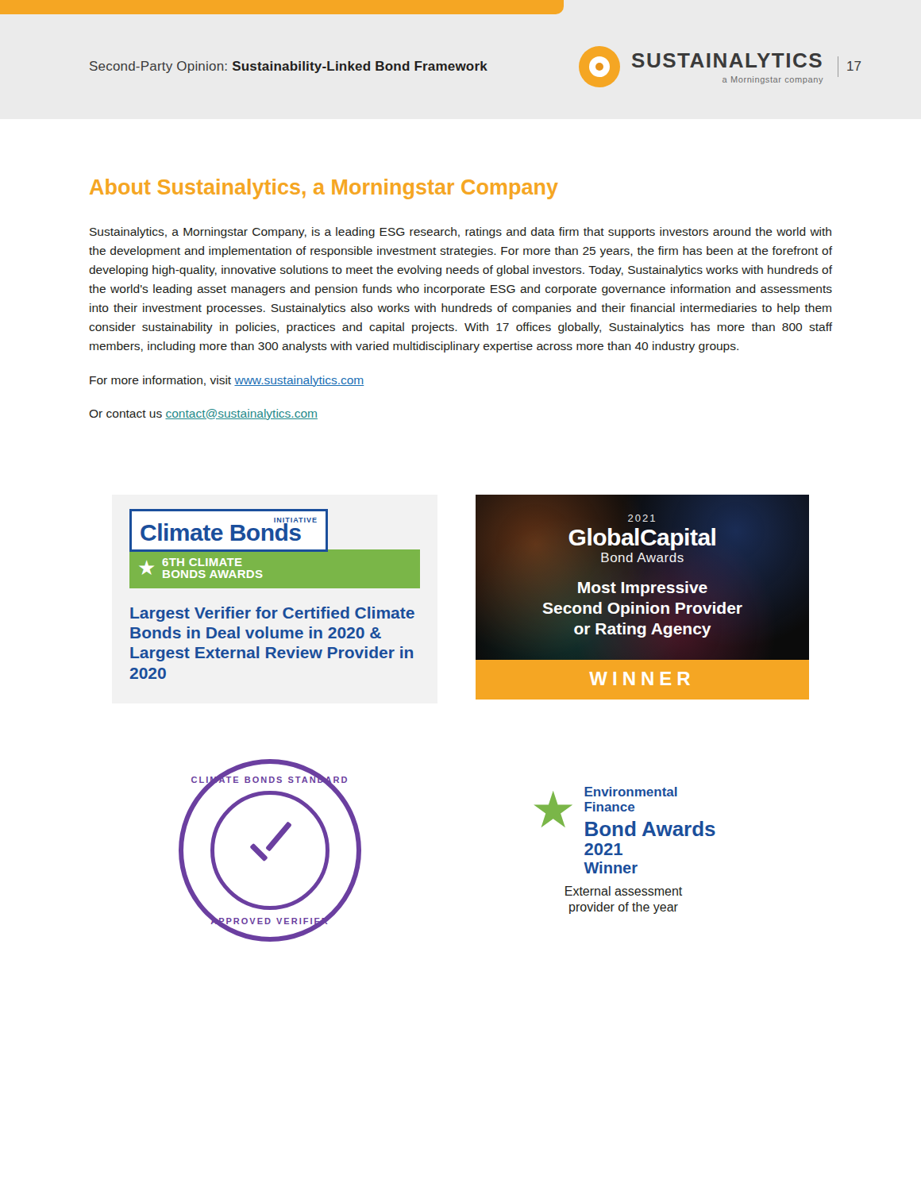Second-Party Opinion: Sustainability-Linked Bond Framework
SUSTAINALYTICS
a Morningstar company
17
About Sustainalytics, a Morningstar Company
Sustainalytics, a Morningstar Company, is a leading ESG research, ratings and data firm that supports investors around the world with the development and implementation of responsible investment strategies. For more than 25 years, the firm has been at the forefront of developing high-quality, innovative solutions to meet the evolving needs of global investors. Today, Sustainalytics works with hundreds of the world's leading asset managers and pension funds who incorporate ESG and corporate governance information and assessments into their investment processes. Sustainalytics also works with hundreds of companies and their financial intermediaries to help them consider sustainability in policies, practices and capital projects. With 17 offices globally, Sustainalytics has more than 800 staff members, including more than 300 analysts with varied multidisciplinary expertise across more than 40 industry groups.
For more information, visit www.sustainalytics.com
Or contact us contact@sustainalytics.com
INITIATIVE
Climate Bonds
★
6TH CLIMATE
BONDS AWARDS
Largest Verifier for Certified Climate Bonds in Deal volume in 2020 & Largest External Review Provider in 2020
2021
GlobalCapital Bond Awards
Most Impressive
Second Opinion Provider
or Rating Agency
WINNER
CLIMATE BONDS STANDARD
APPROVED VERIFIER
★
Environmental
Finance
Bond Awards
2021
Winner
External assessment
provider of the year